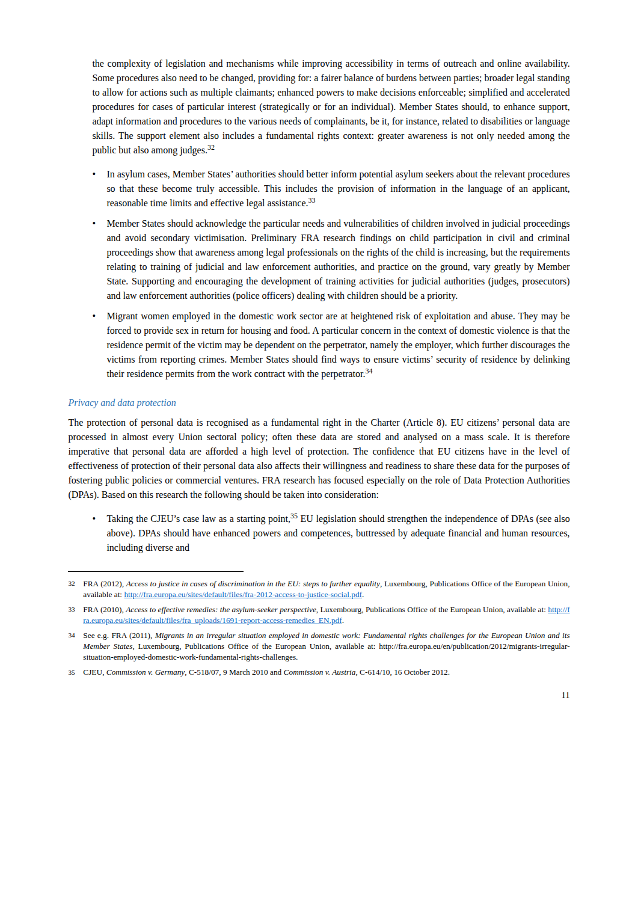the complexity of legislation and mechanisms while improving accessibility in terms of outreach and online availability. Some procedures also need to be changed, providing for: a fairer balance of burdens between parties; broader legal standing to allow for actions such as multiple claimants; enhanced powers to make decisions enforceable; simplified and accelerated procedures for cases of particular interest (strategically or for an individual). Member States should, to enhance support, adapt information and procedures to the various needs of complainants, be it, for instance, related to disabilities or language skills. The support element also includes a fundamental rights context: greater awareness is not only needed among the public but also among judges.32
In asylum cases, Member States’ authorities should better inform potential asylum seekers about the relevant procedures so that these become truly accessible. This includes the provision of information in the language of an applicant, reasonable time limits and effective legal assistance.33
Member States should acknowledge the particular needs and vulnerabilities of children involved in judicial proceedings and avoid secondary victimisation. Preliminary FRA research findings on child participation in civil and criminal proceedings show that awareness among legal professionals on the rights of the child is increasing, but the requirements relating to training of judicial and law enforcement authorities, and practice on the ground, vary greatly by Member State. Supporting and encouraging the development of training activities for judicial authorities (judges, prosecutors) and law enforcement authorities (police officers) dealing with children should be a priority.
Migrant women employed in the domestic work sector are at heightened risk of exploitation and abuse. They may be forced to provide sex in return for housing and food. A particular concern in the context of domestic violence is that the residence permit of the victim may be dependent on the perpetrator, namely the employer, which further discourages the victims from reporting crimes. Member States should find ways to ensure victims’ security of residence by delinking their residence permits from the work contract with the perpetrator.34
Privacy and data protection
The protection of personal data is recognised as a fundamental right in the Charter (Article 8). EU citizens’ personal data are processed in almost every Union sectoral policy; often these data are stored and analysed on a mass scale. It is therefore imperative that personal data are afforded a high level of protection. The confidence that EU citizens have in the level of effectiveness of protection of their personal data also affects their willingness and readiness to share these data for the purposes of fostering public policies or commercial ventures. FRA research has focused especially on the role of Data Protection Authorities (DPAs). Based on this research the following should be taken into consideration:
Taking the CJEU’s case law as a starting point,35 EU legislation should strengthen the independence of DPAs (see also above). DPAs should have enhanced powers and competences, buttressed by adequate financial and human resources, including diverse and
32
FRA (2012), Access to justice in cases of discrimination in the EU: steps to further equality, Luxembourg, Publications Office of the European Union, available at: http://fra.europa.eu/sites/default/files/fra-2012-access-to-justice-social.pdf.
33
FRA (2010), Access to effective remedies: the asylum-seeker perspective, Luxembourg, Publications Office of the European Union, available at: http://fra.europa.eu/sites/default/files/fra_uploads/1691-report-access-remedies_EN.pdf.
34
See e.g. FRA (2011), Migrants in an irregular situation employed in domestic work: Fundamental rights challenges for the European Union and its Member States, Luxembourg, Publications Office of the European Union, available at: http://fra.europa.eu/en/publication/2012/migrants-irregular-situation-employed-domestic-work-fundamental-rights-challenges.
35
CJEU, Commission v. Germany, C-518/07, 9 March 2010 and Commission v. Austria, C-614/10, 16 October 2012.
11